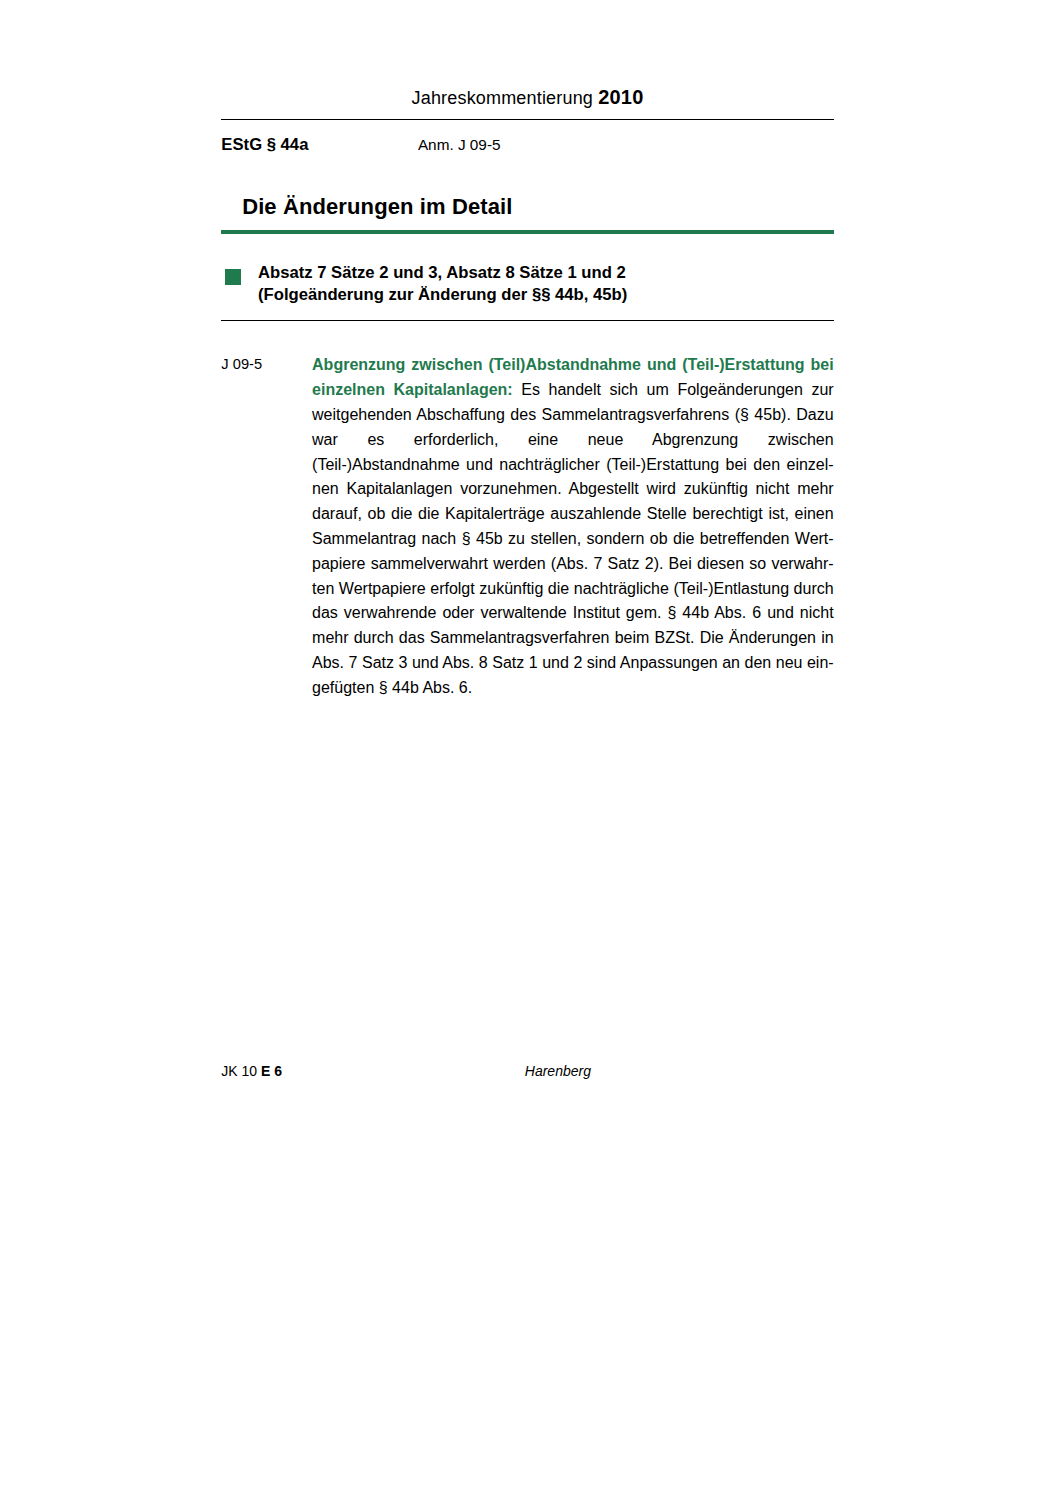Jahreskommentierung 2010
EStG § 44a
Anm. J 09-5
Die Änderungen im Detail
Absatz 7 Sätze 2 und 3, Absatz 8 Sätze 1 und 2
(Folgeänderung zur Änderung der §§ 44b, 45b)
J 09-5
Abgrenzung zwischen (Teil)Abstandnahme und (Teil-)Erstattung bei einzelnen Kapitalanlagen: Es handelt sich um Folgeänderungen zur weitgehenden Abschaffung des Sammelantragsverfahrens (§ 45b). Dazu war es erforderlich, eine neue Abgrenzung zwischen (Teil-)Abstandnahme und nachträglicher (Teil-)Erstattung bei den einzelnen Kapitalanlagen vorzunehmen. Abgestellt wird zukünftig nicht mehr darauf, ob die die Kapitalerträge auszahlende Stelle berechtigt ist, einen Sammelantrag nach § 45b zu stellen, sondern ob die betreffenden Wertpapiere sammelverwahrt werden (Abs. 7 Satz 2). Bei diesen so verwahrten Wertpapiere erfolgt zukünftig die nachträgliche (Teil-)Entlastung durch das verwahrende oder verwaltende Institut gem. § 44b Abs. 6 und nicht mehr durch das Sammelantragsverfahren beim BZSt. Die Änderungen in Abs. 7 Satz 3 und Abs. 8 Satz 1 und 2 sind Anpassungen an den neu eingefügten § 44b Abs. 6.
JK 10 E 6
Harenberg